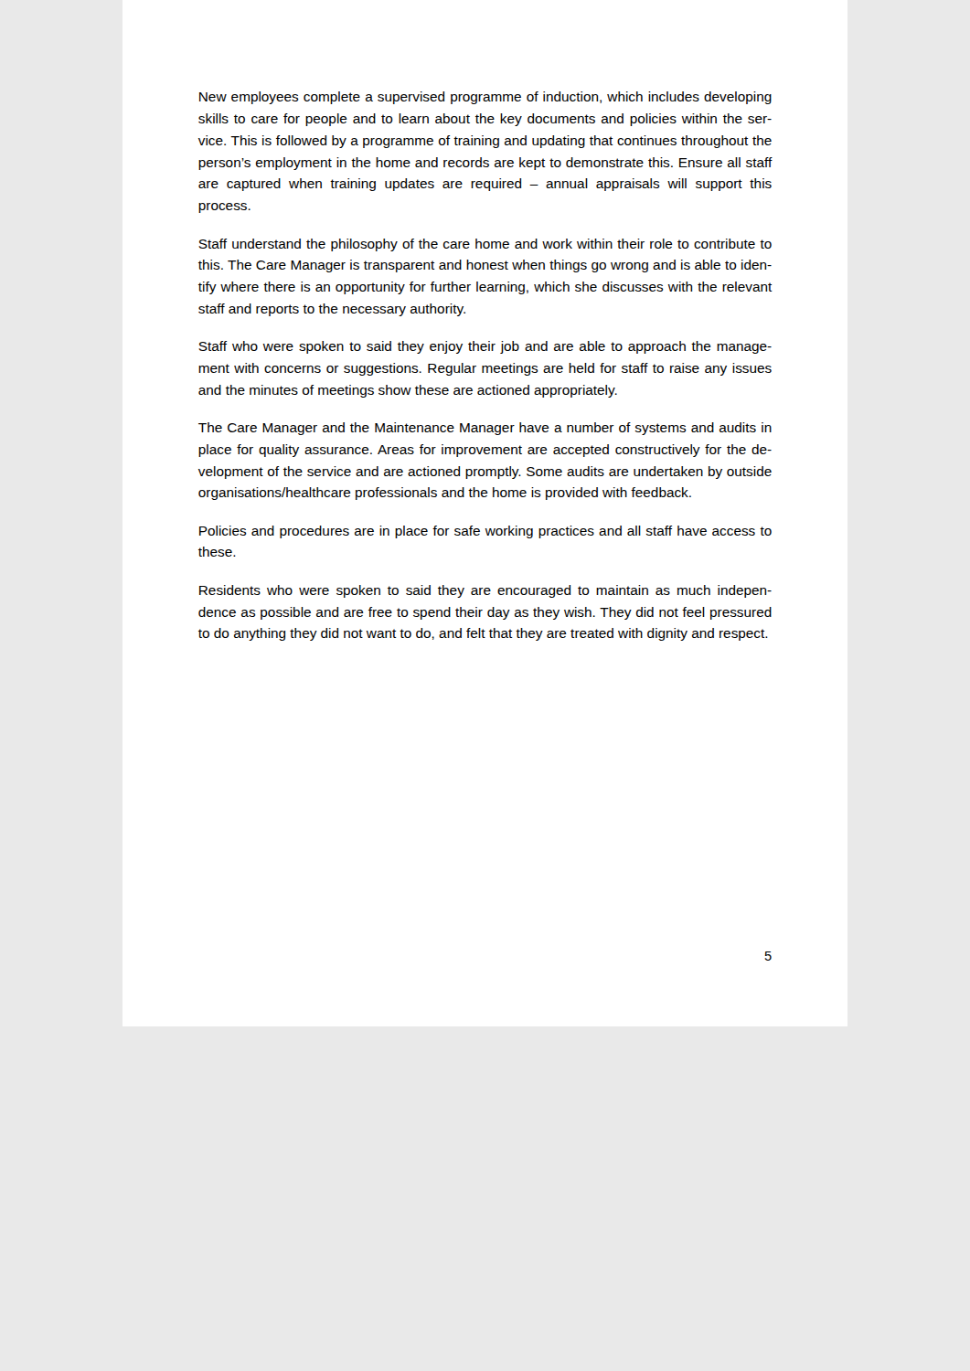New employees complete a supervised programme of induction, which includes developing skills to care for people and to learn about the key documents and policies within the service. This is followed by a programme of training and updating that continues throughout the person’s employment in the home and records are kept to demonstrate this. Ensure all staff are captured when training updates are required – annual appraisals will support this process.
Staff understand the philosophy of the care home and work within their role to contribute to this. The Care Manager is transparent and honest when things go wrong and is able to identify where there is an opportunity for further learning, which she discusses with the relevant staff and reports to the necessary authority.
Staff who were spoken to said they enjoy their job and are able to approach the management with concerns or suggestions. Regular meetings are held for staff to raise any issues and the minutes of meetings show these are actioned appropriately.
The Care Manager and the Maintenance Manager have a number of systems and audits in place for quality assurance. Areas for improvement are accepted constructively for the development of the service and are actioned promptly. Some audits are undertaken by outside organisations/healthcare professionals and the home is provided with feedback.
Policies and procedures are in place for safe working practices and all staff have access to these.
Residents who were spoken to said they are encouraged to maintain as much independence as possible and are free to spend their day as they wish. They did not feel pressured to do anything they did not want to do, and felt that they are treated with dignity and respect.
5